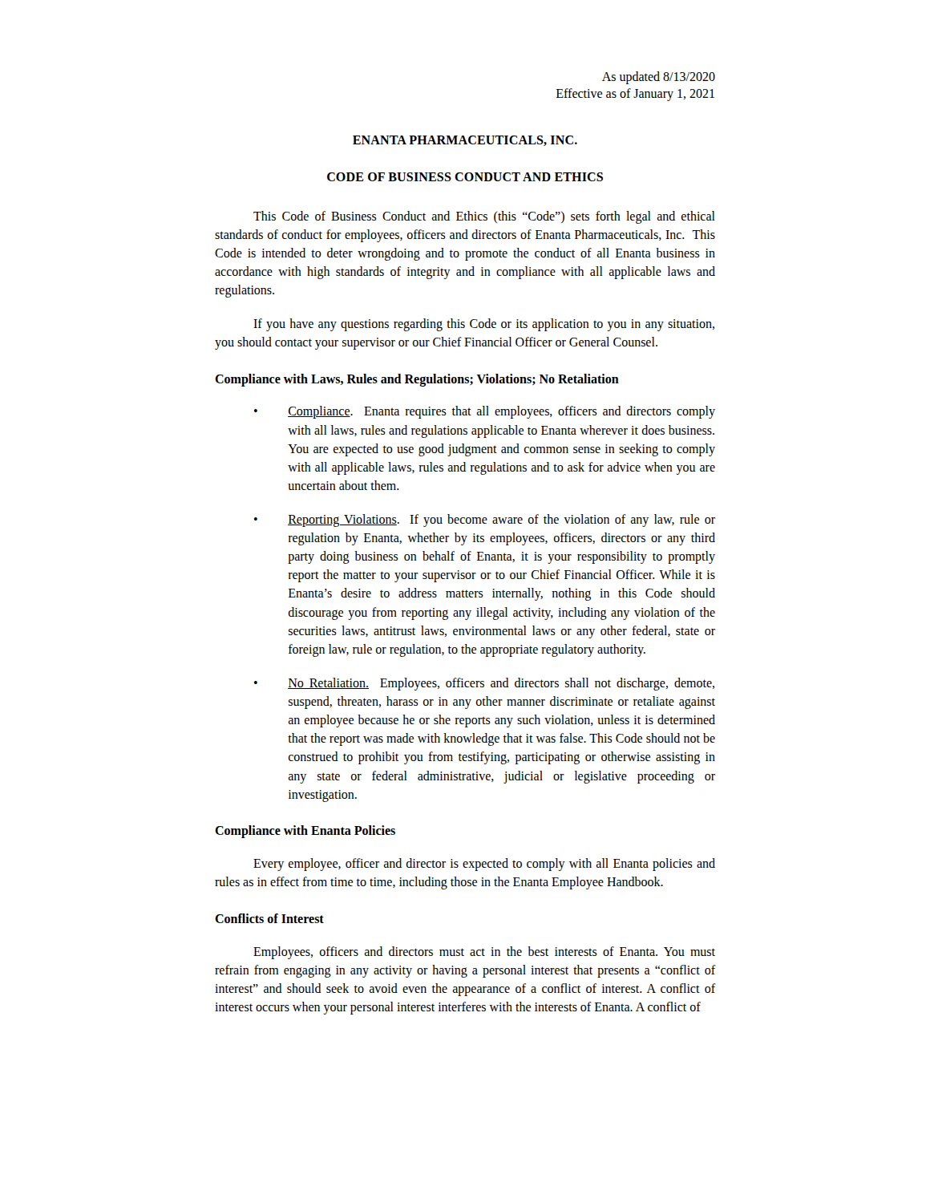As updated 8/13/2020
Effective as of January 1, 2021
ENANTA PHARMACEUTICALS, INC.
CODE OF BUSINESS CONDUCT AND ETHICS
This Code of Business Conduct and Ethics (this “Code”) sets forth legal and ethical standards of conduct for employees, officers and directors of Enanta Pharmaceuticals, Inc. This Code is intended to deter wrongdoing and to promote the conduct of all Enanta business in accordance with high standards of integrity and in compliance with all applicable laws and regulations.
If you have any questions regarding this Code or its application to you in any situation, you should contact your supervisor or our Chief Financial Officer or General Counsel.
Compliance with Laws, Rules and Regulations; Violations; No Retaliation
Compliance. Enanta requires that all employees, officers and directors comply with all laws, rules and regulations applicable to Enanta wherever it does business. You are expected to use good judgment and common sense in seeking to comply with all applicable laws, rules and regulations and to ask for advice when you are uncertain about them.
Reporting Violations. If you become aware of the violation of any law, rule or regulation by Enanta, whether by its employees, officers, directors or any third party doing business on behalf of Enanta, it is your responsibility to promptly report the matter to your supervisor or to our Chief Financial Officer. While it is Enanta’s desire to address matters internally, nothing in this Code should discourage you from reporting any illegal activity, including any violation of the securities laws, antitrust laws, environmental laws or any other federal, state or foreign law, rule or regulation, to the appropriate regulatory authority.
No Retaliation. Employees, officers and directors shall not discharge, demote, suspend, threaten, harass or in any other manner discriminate or retaliate against an employee because he or she reports any such violation, unless it is determined that the report was made with knowledge that it was false. This Code should not be construed to prohibit you from testifying, participating or otherwise assisting in any state or federal administrative, judicial or legislative proceeding or investigation.
Compliance with Enanta Policies
Every employee, officer and director is expected to comply with all Enanta policies and rules as in effect from time to time, including those in the Enanta Employee Handbook.
Conflicts of Interest
Employees, officers and directors must act in the best interests of Enanta. You must refrain from engaging in any activity or having a personal interest that presents a “conflict of interest” and should seek to avoid even the appearance of a conflict of interest. A conflict of interest occurs when your personal interest interferes with the interests of Enanta. A conflict of